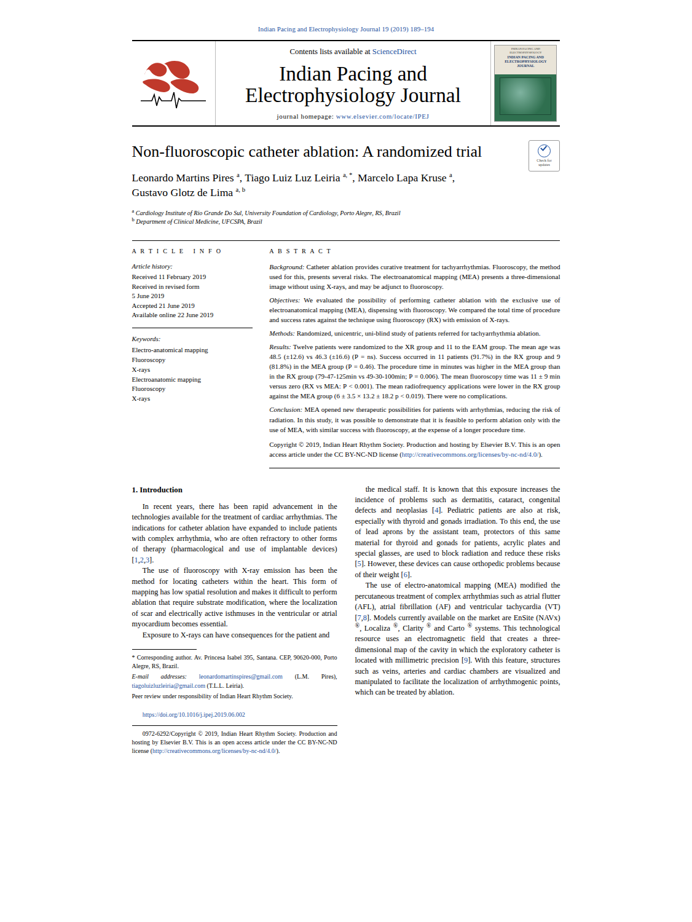Indian Pacing and Electrophysiology Journal 19 (2019) 189–194
Contents lists available at ScienceDirect
Indian Pacing and Electrophysiology Journal
journal homepage: www.elsevier.com/locate/IPEJ
INDIAN PACING AND
ELECTROPHYSIOLOGY
INDIAN PACING AND
ELECTROPHYSIOLOGY
JOURNAL
Check for
updates
Non-fluoroscopic catheter ablation: A randomized trial
Leonardo Martins Pires a, Tiago Luiz Luz Leiria a, *, Marcelo Lapa Kruse a,
Gustavo Glotz de Lima a, b
a Cardiology Institute of Rio Grande Do Sul, University Foundation of Cardiology, Porto Alegre, RS, Brazil
b Department of Clinical Medicine, UFCSPA, Brazil
A R T I C L E I N F O
Article history:
Received 11 February 2019
Received in revised form
5 June 2019
Accepted 21 June 2019
Available online 22 June 2019
Keywords:
Electro-anatomical mapping
Fluoroscopy
X-rays
Electroanatomic mapping
Fluoroscopy
X-rays
A B S T R A C T
Background: Catheter ablation provides curative treatment for tachyarrhythmias. Fluoroscopy, the method used for this, presents several risks. The electroanatomical mapping (MEA) presents a three-dimensional image without using X-rays, and may be adjunct to fluoroscopy.
Objectives: We evaluated the possibility of performing catheter ablation with the exclusive use of electroanatomical mapping (MEA), dispensing with fluoroscopy. We compared the total time of procedure and success rates against the technique using fluoroscopy (RX) with emission of X-rays.
Methods: Randomized, unicentric, uni-blind study of patients referred for tachyarrhythmia ablation.
Results: Twelve patients were randomized to the XR group and 11 to the EAM group. The mean age was 48.5 (±12.6) vs 46.3 (±16.6) (P = ns). Success occurred in 11 patients (91.7%) in the RX group and 9 (81.8%) in the MEA group (P = 0.46). The procedure time in minutes was higher in the MEA group than in the RX group (79-47-125min vs 49-30-100min; P = 0.006). The mean fluoroscopy time was 11 ± 9 min versus zero (RX vs MEA: P < 0.001). The mean radiofrequency applications were lower in the RX group against the MEA group (6 ± 3.5 × 13.2 ± 18.2 p < 0.019). There were no complications.
Conclusion: MEA opened new therapeutic possibilities for patients with arrhythmias, reducing the risk of radiation. In this study, it was possible to demonstrate that it is feasible to perform ablation only with the use of MEA, with similar success with fluoroscopy, at the expense of a longer procedure time.
Copyright © 2019, Indian Heart Rhythm Society. Production and hosting by Elsevier B.V. This is an open access article under the CC BY-NC-ND license (http://creativecommons.org/licenses/by-nc-nd/4.0/).
1. Introduction
In recent years, there has been rapid advancement in the technologies available for the treatment of cardiac arrhythmias. The indications for catheter ablation have expanded to include patients with complex arrhythmia, who are often refractory to other forms of therapy (pharmacological and use of implantable devices) [1,2,3].
The use of fluoroscopy with X-ray emission has been the method for locating catheters within the heart. This form of mapping has low spatial resolution and makes it difficult to perform ablation that require substrate modification, where the localization of scar and electrically active isthmuses in the ventricular or atrial myocardium becomes essential.
Exposure to X-rays can have consequences for the patient and
* Corresponding author. Av. Princesa Isabel 395, Santana. CEP, 90620-000, Porto Alegre, RS, Brazil.
E-mail addresses: leonardomartinspires@gmail.com (L.M. Pires), tiagoluizluzleiria@gmail.com (T.L.L. Leiria).
Peer review under responsibility of Indian Heart Rhythm Society.
https://doi.org/10.1016/j.ipej.2019.06.002
0972-6292/Copyright © 2019, Indian Heart Rhythm Society. Production and hosting by Elsevier B.V. This is an open access article under the CC BY-NC-ND license (http://creativecommons.org/licenses/by-nc-nd/4.0/).
the medical staff. It is known that this exposure increases the incidence of problems such as dermatitis, cataract, congenital defects and neoplasias [4]. Pediatric patients are also at risk, especially with thyroid and gonads irradiation. To this end, the use of lead aprons by the assistant team, protectors of this same material for thyroid and gonads for patients, acrylic plates and special glasses, are used to block radiation and reduce these risks [5]. However, these devices can cause orthopedic problems because of their weight [6].
The use of electro-anatomical mapping (MEA) modified the percutaneous treatment of complex arrhythmias such as atrial flutter (AFL), atrial fibrillation (AF) and ventricular tachycardia (VT) [7,8]. Models currently available on the market are EnSite (NAVx) ®, Localiza ®, Clarity ® and Carto ® systems. This technological resource uses an electromagnetic field that creates a three-dimensional map of the cavity in which the exploratory catheter is located with millimetric precision [9]. With this feature, structures such as veins, arteries and cardiac chambers are visualized and manipulated to facilitate the localization of arrhythmogenic points, which can be treated by ablation.